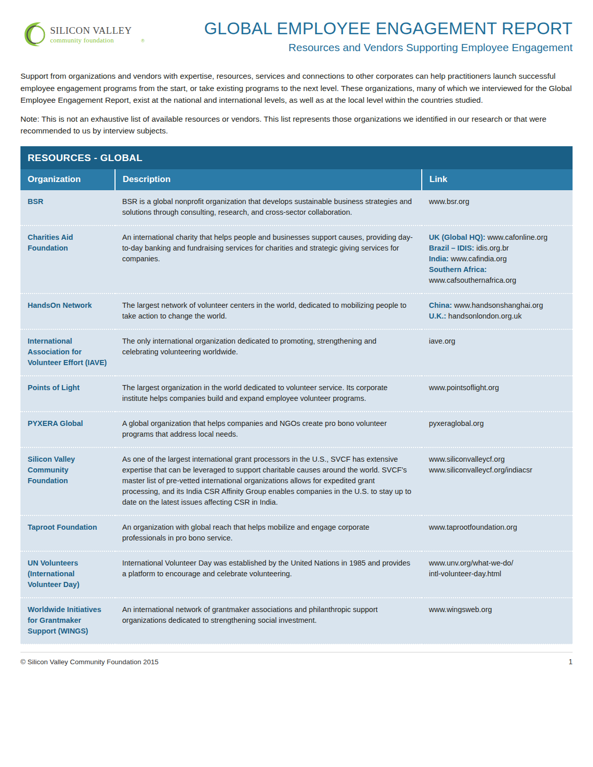SILICON VALLEY community foundation ®
GLOBAL EMPLOYEE ENGAGEMENT REPORT
Resources and Vendors Supporting Employee Engagement
Support from organizations and vendors with expertise, resources, services and connections to other corporates can help practitioners launch successful employee engagement programs from the start, or take existing programs to the next level. These organizations, many of which we interviewed for the Global Employee Engagement Report, exist at the national and international levels, as well as at the local level within the countries studied.
Note: This is not an exhaustive list of available resources or vendors. This list represents those organizations we identified in our research or that were recommended to us by interview subjects.
RESOURCES - GLOBAL
| Organization | Description | Link |
| --- | --- | --- |
| BSR | BSR is a global nonprofit organization that develops sustainable business strategies and solutions through consulting, research, and cross-sector collaboration. | www.bsr.org |
| Charities Aid Foundation | An international charity that helps people and businesses support causes, providing day-to-day banking and fundraising services for charities and strategic giving services for companies. | UK (Global HQ): www.cafonline.org Brazil – IDIS: idis.org.br India: www.cafindia.org Southern Africa: www.cafsouthernafrica.org |
| HandsOn Network | The largest network of volunteer centers in the world, dedicated to mobilizing people to take action to change the world. | China: www.handsonshanghai.org U.K.: handsonlondon.org.uk |
| International Association for Volunteer Effort (IAVE) | The only international organization dedicated to promoting, strengthening and celebrating volunteering worldwide. | iave.org |
| Points of Light | The largest organization in the world dedicated to volunteer service. Its corporate institute helps companies build and expand employee volunteer programs. | www.pointsoflight.org |
| PYXERA Global | A global organization that helps companies and NGOs create pro bono volunteer programs that address local needs. | pyxeraglobal.org |
| Silicon Valley Community Foundation | As one of the largest international grant processors in the U.S., SVCF has extensive expertise that can be leveraged to support charitable causes around the world. SVCF’s master list of pre-vetted international organizations allows for expedited grant processing, and its India CSR Affinity Group enables companies in the U.S. to stay up to date on the latest issues affecting CSR in India. | www.siliconvalleycf.org www.siliconvalleycf.org/indiacsr |
| Taproot Foundation | An organization with global reach that helps mobilize and engage corporate professionals in pro bono service. | www.taprootfoundation.org |
| UN Volunteers (International Volunteer Day) | International Volunteer Day was established by the United Nations in 1985 and provides a platform to encourage and celebrate volunteering. | www.unv.org/what-we-do/ intl-volunteer-day.html |
| Worldwide Initiatives for Grantmaker Support (WINGS) | An international network of grantmaker associations and philanthropic support organizations dedicated to strengthening social investment. | www.wingsweb.org |
© Silicon Valley Community Foundation 2015
1